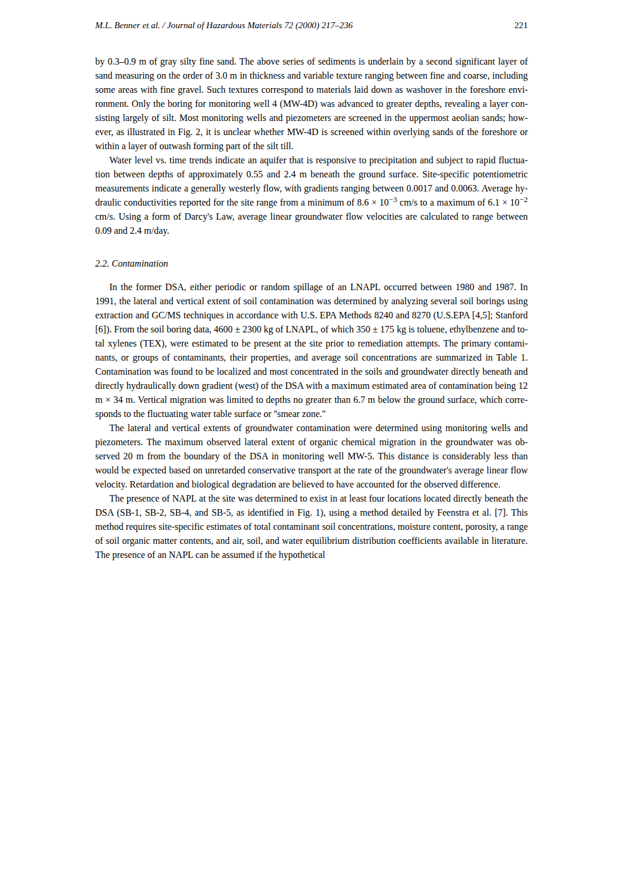M.L. Benner et al. / Journal of Hazardous Materials 72 (2000) 217–236 221
by 0.3–0.9 m of gray silty fine sand. The above series of sediments is underlain by a second significant layer of sand measuring on the order of 3.0 m in thickness and variable texture ranging between fine and coarse, including some areas with fine gravel. Such textures correspond to materials laid down as washover in the foreshore environment. Only the boring for monitoring well 4 (MW-4D) was advanced to greater depths, revealing a layer consisting largely of silt. Most monitoring wells and piezometers are screened in the uppermost aeolian sands; however, as illustrated in Fig. 2, it is unclear whether MW-4D is screened within overlying sands of the foreshore or within a layer of outwash forming part of the silt till.
Water level vs. time trends indicate an aquifer that is responsive to precipitation and subject to rapid fluctuation between depths of approximately 0.55 and 2.4 m beneath the ground surface. Site-specific potentiometric measurements indicate a generally westerly flow, with gradients ranging between 0.0017 and 0.0063. Average hydraulic conductivities reported for the site range from a minimum of 8.6 × 10−3 cm/s to a maximum of 6.1 × 10−2 cm/s. Using a form of Darcy's Law, average linear groundwater flow velocities are calculated to range between 0.09 and 2.4 m/day.
2.2. Contamination
In the former DSA, either periodic or random spillage of an LNAPL occurred between 1980 and 1987. In 1991, the lateral and vertical extent of soil contamination was determined by analyzing several soil borings using extraction and GC/MS techniques in accordance with U.S. EPA Methods 8240 and 8270 (U.S.EPA [4,5]; Stanford [6]). From the soil boring data, 4600 ± 2300 kg of LNAPL, of which 350 ± 175 kg is toluene, ethylbenzene and total xylenes (TEX), were estimated to be present at the site prior to remediation attempts. The primary contaminants, or groups of contaminants, their properties, and average soil concentrations are summarized in Table 1. Contamination was found to be localized and most concentrated in the soils and groundwater directly beneath and directly hydraulically down gradient (west) of the DSA with a maximum estimated area of contamination being 12 m × 34 m. Vertical migration was limited to depths no greater than 6.7 m below the ground surface, which corresponds to the fluctuating water table surface or ''smear zone.''
The lateral and vertical extents of groundwater contamination were determined using monitoring wells and piezometers. The maximum observed lateral extent of organic chemical migration in the groundwater was observed 20 m from the boundary of the DSA in monitoring well MW-5. This distance is considerably less than would be expected based on unretarded conservative transport at the rate of the groundwater's average linear flow velocity. Retardation and biological degradation are believed to have accounted for the observed difference.
The presence of NAPL at the site was determined to exist in at least four locations located directly beneath the DSA (SB-1, SB-2, SB-4, and SB-5, as identified in Fig. 1), using a method detailed by Feenstra et al. [7]. This method requires site-specific estimates of total contaminant soil concentrations, moisture content, porosity, a range of soil organic matter contents, and air, soil, and water equilibrium distribution coefficients available in literature. The presence of an NAPL can be assumed if the hypothetical